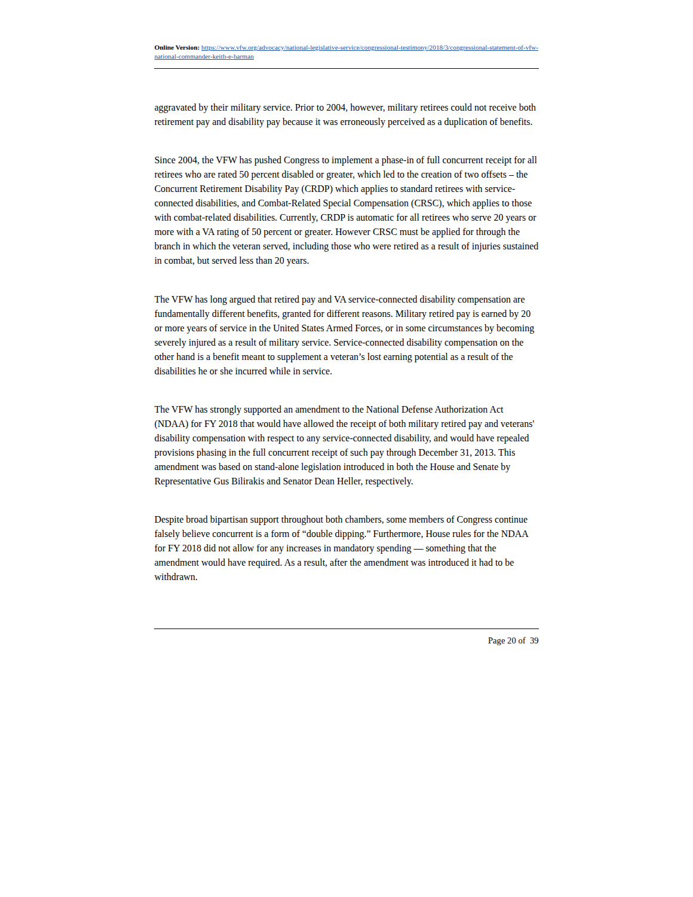Online Version: https://www.vfw.org/advocacy/national-legislative-service/congressional-testimony/2018/3/congressional-statement-of-vfw-national-commander-keith-e-harman
aggravated by their military service. Prior to 2004, however, military retirees could not receive both retirement pay and disability pay because it was erroneously perceived as a duplication of benefits.
Since 2004, the VFW has pushed Congress to implement a phase-in of full concurrent receipt for all retirees who are rated 50 percent disabled or greater, which led to the creation of two offsets – the Concurrent Retirement Disability Pay (CRDP) which applies to standard retirees with service-connected disabilities, and Combat-Related Special Compensation (CRSC), which applies to those with combat-related disabilities. Currently, CRDP is automatic for all retirees who serve 20 years or more with a VA rating of 50 percent or greater. However CRSC must be applied for through the branch in which the veteran served, including those who were retired as a result of injuries sustained in combat, but served less than 20 years.
The VFW has long argued that retired pay and VA service-connected disability compensation are fundamentally different benefits, granted for different reasons. Military retired pay is earned by 20 or more years of service in the United States Armed Forces, or in some circumstances by becoming severely injured as a result of military service. Service-connected disability compensation on the other hand is a benefit meant to supplement a veteran’s lost earning potential as a result of the disabilities he or she incurred while in service.
The VFW has strongly supported an amendment to the National Defense Authorization Act (NDAA) for FY 2018 that would have allowed the receipt of both military retired pay and veterans' disability compensation with respect to any service-connected disability, and would have repealed provisions phasing in the full concurrent receipt of such pay through December 31, 2013. This amendment was based on stand-alone legislation introduced in both the House and Senate by Representative Gus Bilirakis and Senator Dean Heller, respectively.
Despite broad bipartisan support throughout both chambers, some members of Congress continue falsely believe concurrent is a form of “double dipping.” Furthermore, House rules for the NDAA for FY 2018 did not allow for any increases in mandatory spending — something that the amendment would have required. As a result, after the amendment was introduced it had to be withdrawn.
Page 20 of 39